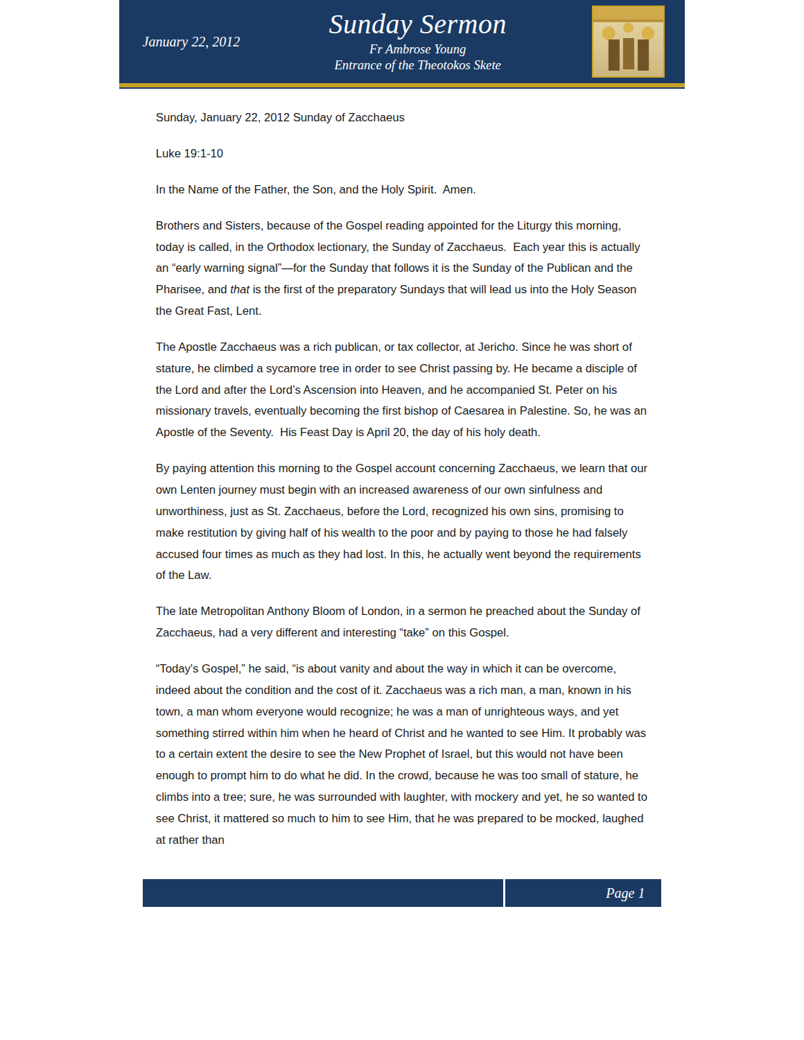January 22, 2012
Sunday Sermon
Fr Ambrose Young
Entrance of the Theotokos Skete
Sunday, January 22, 2012 Sunday of Zacchaeus
Luke 19:1-10
In the Name of the Father, the Son, and the Holy Spirit. Amen.
Brothers and Sisters, because of the Gospel reading appointed for the Liturgy this morning, today is called, in the Orthodox lectionary, the Sunday of Zacchaeus. Each year this is actually an “early warning signal”—for the Sunday that follows it is the Sunday of the Publican and the Pharisee, and that is the first of the preparatory Sundays that will lead us into the Holy Season the Great Fast, Lent.
The Apostle Zacchaeus was a rich publican, or tax collector, at Jericho. Since he was short of stature, he climbed a sycamore tree in order to see Christ passing by. He became a disciple of the Lord and after the Lord’s Ascension into Heaven, and he accompanied St. Peter on his missionary travels, eventually becoming the first bishop of Caesarea in Palestine. So, he was an Apostle of the Seventy. His Feast Day is April 20, the day of his holy death.
By paying attention this morning to the Gospel account concerning Zacchaeus, we learn that our own Lenten journey must begin with an increased awareness of our own sinfulness and unworthiness, just as St. Zacchaeus, before the Lord, recognized his own sins, promising to make restitution by giving half of his wealth to the poor and by paying to those he had falsely accused four times as much as they had lost. In this, he actually went beyond the requirements of the Law.
The late Metropolitan Anthony Bloom of London, in a sermon he preached about the Sunday of Zacchaeus, had a very different and interesting “take” on this Gospel.
“Today's Gospel,” he said, “is about vanity and about the way in which it can be overcome, indeed about the condition and the cost of it. Zacchaeus was a rich man, a man, known in his town, a man whom everyone would recognize; he was a man of unrighteous ways, and yet something stirred within him when he heard of Christ and he wanted to see Him. It probably was to a certain extent the desire to see the New Prophet of Israel, but this would not have been enough to prompt him to do what he did. In the crowd, because he was too small of stature, he climbs into a tree; sure, he was surrounded with laughter, with mockery and yet, he so wanted to see Christ, it mattered so much to him to see Him, that he was prepared to be mocked, laughed at rather than
Page 1